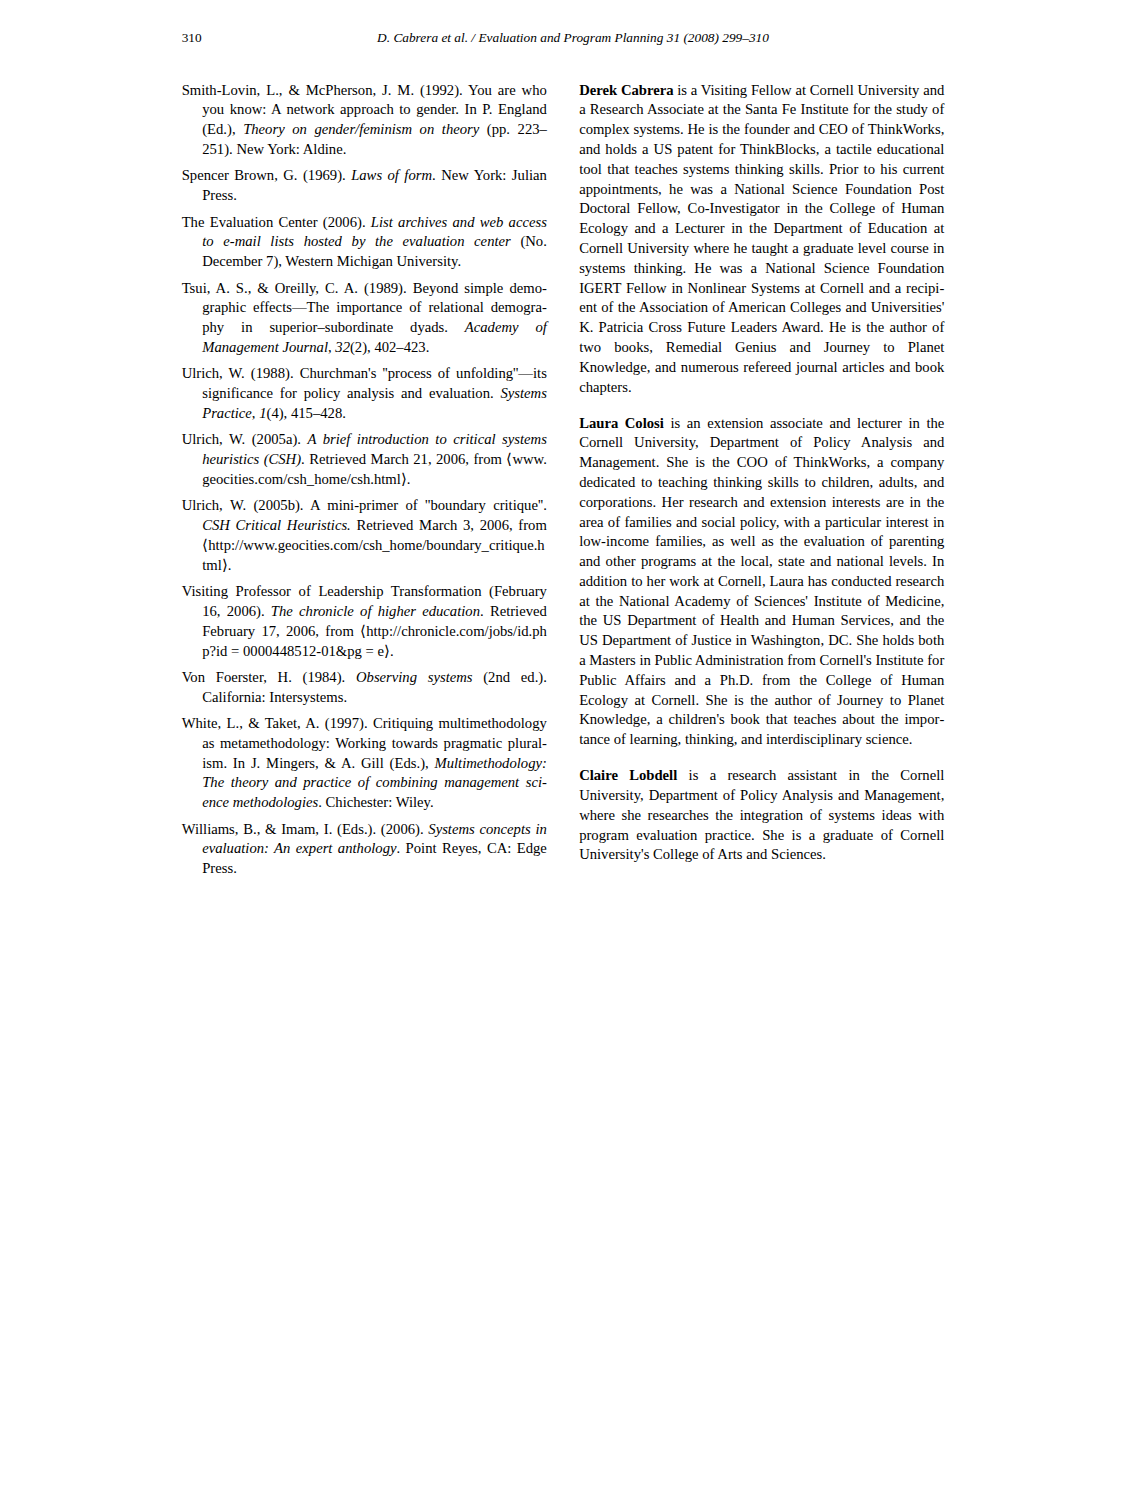310 D. Cabrera et al. / Evaluation and Program Planning 31 (2008) 299–310
Smith-Lovin, L., & McPherson, J. M. (1992). You are who you know: A network approach to gender. In P. England (Ed.), Theory on gender/feminism on theory (pp. 223–251). New York: Aldine.
Spencer Brown, G. (1969). Laws of form. New York: Julian Press.
The Evaluation Center (2006). List archives and web access to e-mail lists hosted by the evaluation center (No. December 7), Western Michigan University.
Tsui, A. S., & Oreilly, C. A. (1989). Beyond simple demographic effects—The importance of relational demography in superior–subordinate dyads. Academy of Management Journal, 32(2), 402–423.
Ulrich, W. (1988). Churchman's ''process of unfolding''—its significance for policy analysis and evaluation. Systems Practice, 1(4), 415–428.
Ulrich, W. (2005a). A brief introduction to critical systems heuristics (CSH). Retrieved March 21, 2006, from ⟨www.geocities.com/csh_home/csh.html⟩.
Ulrich, W. (2005b). A mini-primer of ''boundary critique''. CSH Critical Heuristics. Retrieved March 3, 2006, from ⟨http://www.geocities.com/csh_home/boundary_critique.html⟩.
Visiting Professor of Leadership Transformation (February 16, 2006). The chronicle of higher education. Retrieved February 17, 2006, from ⟨http://chronicle.com/jobs/id.php?id = 0000448512-01&pg = e⟩.
Von Foerster, H. (1984). Observing systems (2nd ed.). California: Intersystems.
White, L., & Taket, A. (1997). Critiquing multimethodology as metamethodology: Working towards pragmatic pluralism. In J. Mingers, & A. Gill (Eds.), Multimethodology: The theory and practice of combining management science methodologies. Chichester: Wiley.
Williams, B., & Imam, I. (Eds.). (2006). Systems concepts in evaluation: An expert anthology. Point Reyes, CA: Edge Press.
Derek Cabrera is a Visiting Fellow at Cornell University and a Research Associate at the Santa Fe Institute for the study of complex systems. He is the founder and CEO of ThinkWorks, and holds a US patent for ThinkBlocks, a tactile educational tool that teaches systems thinking skills. Prior to his current appointments, he was a National Science Foundation Post Doctoral Fellow, Co-Investigator in the College of Human Ecology and a Lecturer in the Department of Education at Cornell University where he taught a graduate level course in systems thinking. He was a National Science Foundation IGERT Fellow in Nonlinear Systems at Cornell and a recipient of the Association of American Colleges and Universities' K. Patricia Cross Future Leaders Award. He is the author of two books, Remedial Genius and Journey to Planet Knowledge, and numerous refereed journal articles and book chapters.
Laura Colosi is an extension associate and lecturer in the Cornell University, Department of Policy Analysis and Management. She is the COO of ThinkWorks, a company dedicated to teaching thinking skills to children, adults, and corporations. Her research and extension interests are in the area of families and social policy, with a particular interest in low-income families, as well as the evaluation of parenting and other programs at the local, state and national levels. In addition to her work at Cornell, Laura has conducted research at the National Academy of Sciences' Institute of Medicine, the US Department of Health and Human Services, and the US Department of Justice in Washington, DC. She holds both a Masters in Public Administration from Cornell's Institute for Public Affairs and a Ph.D. from the College of Human Ecology at Cornell. She is the author of Journey to Planet Knowledge, a children's book that teaches about the importance of learning, thinking, and interdisciplinary science.
Claire Lobdell is a research assistant in the Cornell University, Department of Policy Analysis and Management, where she researches the integration of systems ideas with program evaluation practice. She is a graduate of Cornell University's College of Arts and Sciences.